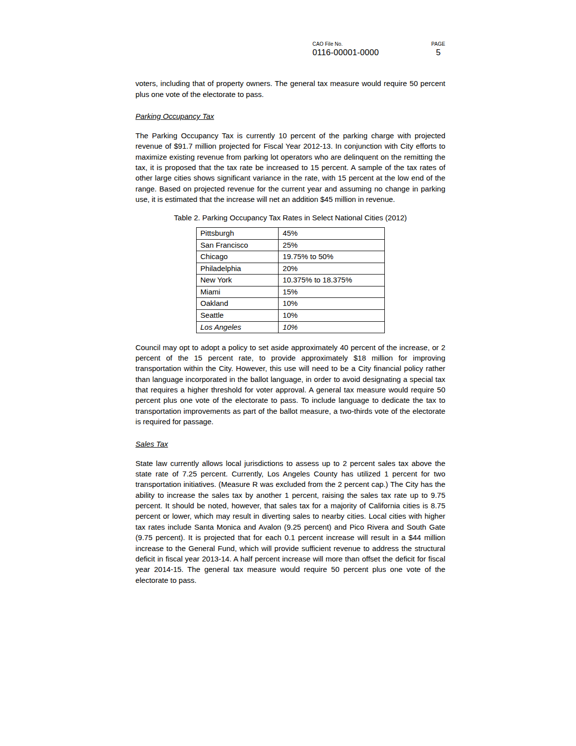CAO File No.
0116-00001-0000
PAGE
5
voters, including that of property owners. The general tax measure would require 50 percent plus one vote of the electorate to pass.
Parking Occupancy Tax
The Parking Occupancy Tax is currently 10 percent of the parking charge with projected revenue of $91.7 million projected for Fiscal Year 2012-13. In conjunction with City efforts to maximize existing revenue from parking lot operators who are delinquent on the remitting the tax, it is proposed that the tax rate be increased to 15 percent. A sample of the tax rates of other large cities shows significant variance in the rate, with 15 percent at the low end of the range. Based on projected revenue for the current year and assuming no change in parking use, it is estimated that the increase will net an addition $45 million in revenue.
Table 2. Parking Occupancy Tax Rates in Select National Cities (2012)
| Pittsburgh | 45% |
| San Francisco | 25% |
| Chicago | 19.75% to 50% |
| Philadelphia | 20% |
| New York | 10.375% to 18.375% |
| Miami | 15% |
| Oakland | 10% |
| Seattle | 10% |
| Los Angeles | 10% |
Council may opt to adopt a policy to set aside approximately 40 percent of the increase, or 2 percent of the 15 percent rate, to provide approximately $18 million for improving transportation within the City. However, this use will need to be a City financial policy rather than language incorporated in the ballot language, in order to avoid designating a special tax that requires a higher threshold for voter approval. A general tax measure would require 50 percent plus one vote of the electorate to pass. To include language to dedicate the tax to transportation improvements as part of the ballot measure, a two-thirds vote of the electorate is required for passage.
Sales Tax
State law currently allows local jurisdictions to assess up to 2 percent sales tax above the state rate of 7.25 percent. Currently, Los Angeles County has utilized 1 percent for two transportation initiatives. (Measure R was excluded from the 2 percent cap.) The City has the ability to increase the sales tax by another 1 percent, raising the sales tax rate up to 9.75 percent. It should be noted, however, that sales tax for a majority of California cities is 8.75 percent or lower, which may result in diverting sales to nearby cities. Local cities with higher tax rates include Santa Monica and Avalon (9.25 percent) and Pico Rivera and South Gate (9.75 percent). It is projected that for each 0.1 percent increase will result in a $44 million increase to the General Fund, which will provide sufficient revenue to address the structural deficit in fiscal year 2013-14. A half percent increase will more than offset the deficit for fiscal year 2014-15. The general tax measure would require 50 percent plus one vote of the electorate to pass.